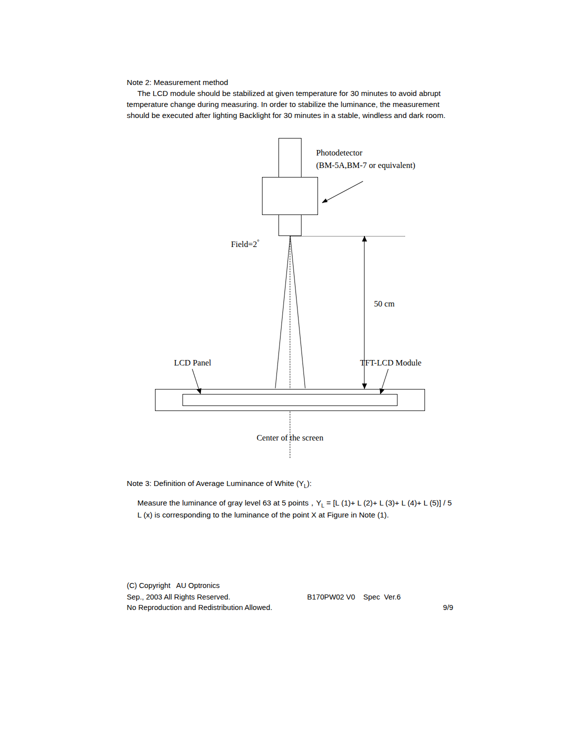Note 2: Measurement method
The LCD module should be stabilized at given temperature for 30 minutes to avoid abrupt temperature change during measuring. In order to stabilize the luminance, the measurement should be executed after lighting Backlight for 30 minutes in a stable, windless and dark room.
Photodetector (BM-5A,BM-7 or equivalent)
Field=2°
50 cm
LCD Panel
TFT-LCD Module
Center of the screen
Note 3: Definition of Average Luminance of White (YL):
Measure the luminance of gray level 63 at 5 points，YL = [L (1)+ L (2)+ L (3)+ L (4)+ L (5)] / 5
L (x) is corresponding to the luminance of the point X at Figure in Note (1).
(C) Copyright AU Optronics
Sep., 2003 All Rights Reserved. B170PW02 V0 Spec Ver.6
No Reproduction and Redistribution Allowed. 9/9